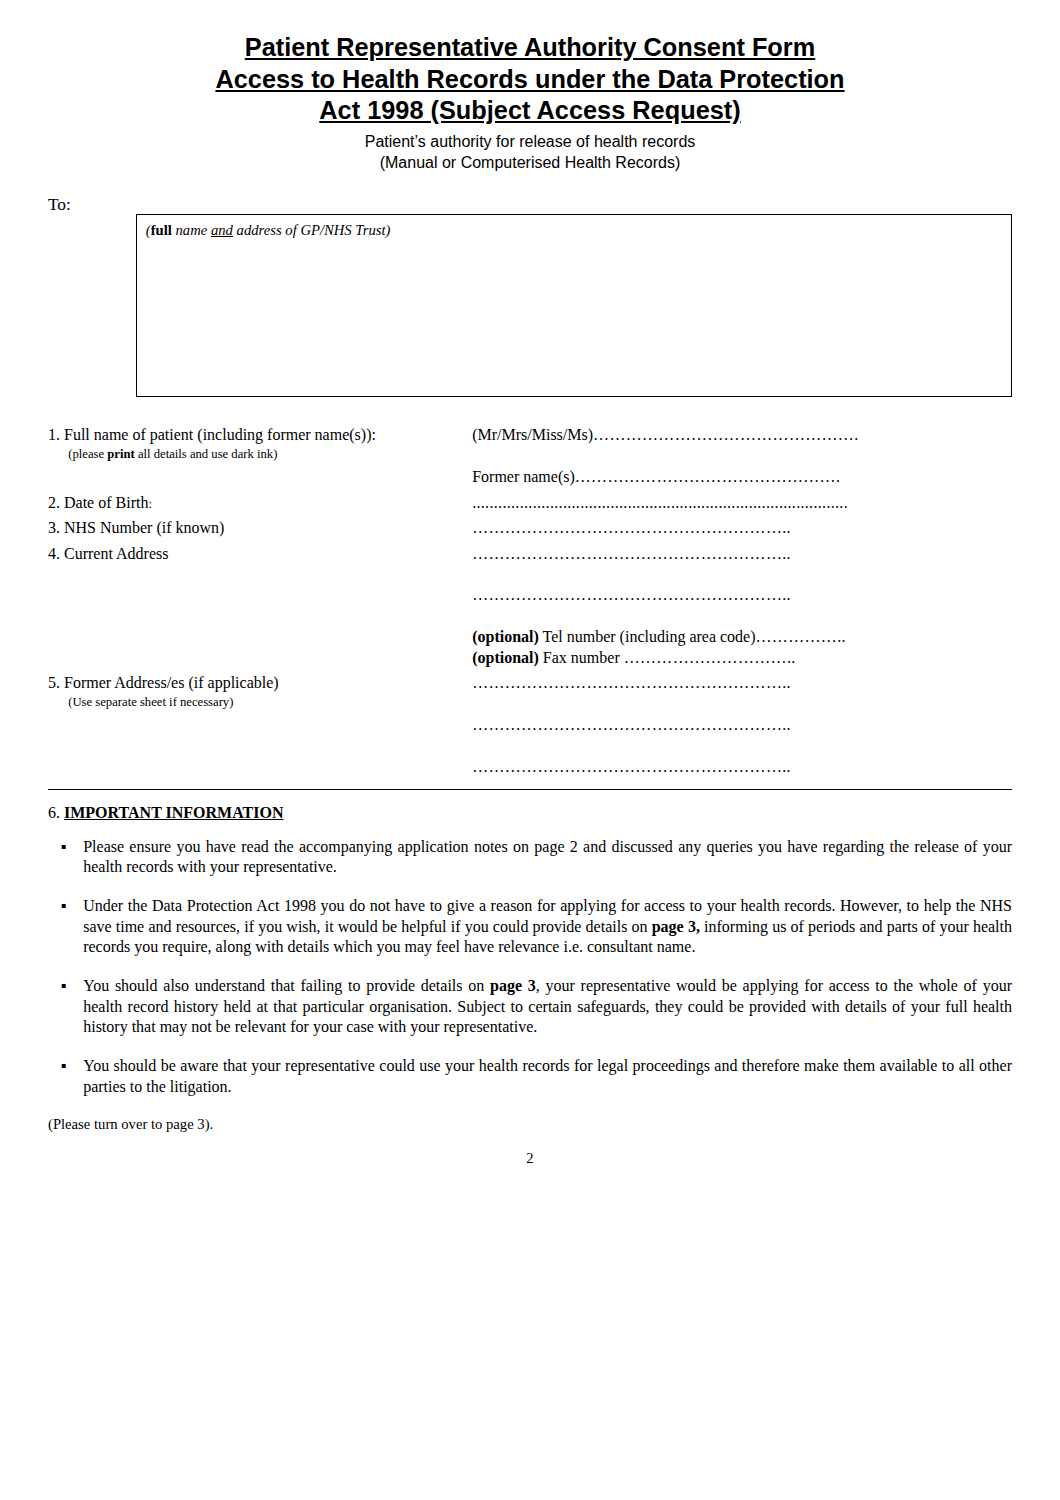Patient Representative Authority Consent Form
Access to Health Records under the Data Protection
Act 1998 (Subject Access Request)
Patient’s authority for release of health records
(Manual or Computerised Health Records)
To:
(full name and address of GP/NHS Trust)
| 1. Full name of patient (including former name(s)): (please print all details and use dark ink) | (Mr/Mrs/Miss/Ms) …………………………………………. Former name(s) …………………………………………. |
| 2. Date of Birth : | ....................................................................................... |
| 3. NHS Number (if known) | ………………………………………………….. |
| 4. Current Address | ………………………………………………….. ………………………………………………….. (optional) Tel number (including area code) …………….. (optional) Fax number ………………………….. |
| 5. Former Address/es (if applicable) (Use separate sheet if necessary) | ………………………………………………….. ………………………………………………….. ………………………………………………….. |
6. IMPORTANT INFORMATION
Please ensure you have read the accompanying application notes on page 2 and discussed any queries you have regarding the release of your health records with your representative.
Under the Data Protection Act 1998 you do not have to give a reason for applying for access to your health records. However, to help the NHS save time and resources, if you wish, it would be helpful if you could provide details on page 3, informing us of periods and parts of your health records you require, along with details which you may feel have relevance i.e. consultant name.
You should also understand that failing to provide details on page 3, your representative would be applying for access to the whole of your health record history held at that particular organisation. Subject to certain safeguards, they could be provided with details of your full health history that may not be relevant for your case with your representative.
You should be aware that your representative could use your health records for legal proceedings and therefore make them available to all other parties to the litigation.
(Please turn over to page 3).
2